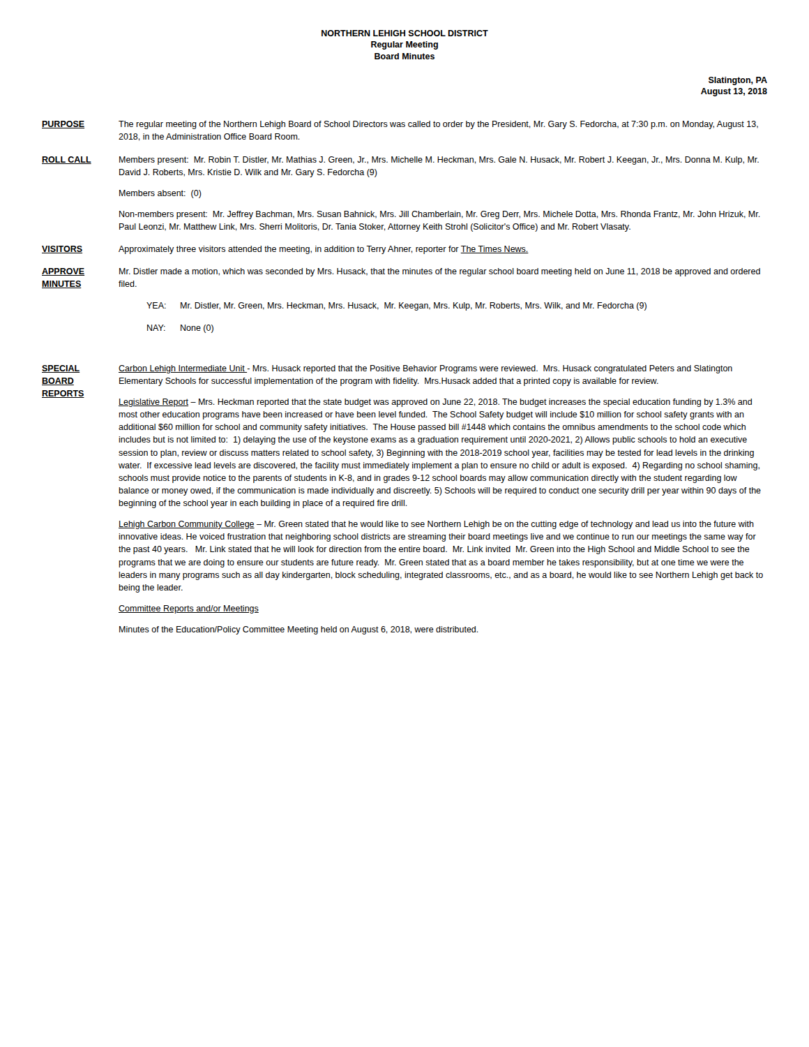NORTHERN LEHIGH SCHOOL DISTRICT
Regular Meeting
Board Minutes
Slatington, PA
August 13, 2018
| PURPOSE | The regular meeting of the Northern Lehigh Board of School Directors was called to order by the President, Mr. Gary S. Fedorcha, at 7:30 p.m. on Monday, August 13, 2018, in the Administration Office Board Room. |
| ROLL CALL | Members present: Mr. Robin T. Distler, Mr. Mathias J. Green, Jr., Mrs. Michelle M. Heckman, Mrs. Gale N. Husack, Mr. Robert J. Keegan, Jr., Mrs. Donna M. Kulp, Mr. David J. Roberts, Mrs. Kristie D. Wilk and Mr. Gary S. Fedorcha (9) Members absent: (0) Non-members present: Mr. Jeffrey Bachman, Mrs. Susan Bahnick, Mrs. Jill Chamberlain, Mr. Greg Derr, Mrs. Michele Dotta, Mrs. Rhonda Frantz, Mr. John Hrizuk, Mr. Paul Leonzi, Mr. Matthew Link, Mrs. Sherri Molitoris, Dr. Tania Stoker, Attorney Keith Strohl (Solicitor's Office) and Mr. Robert Vlasaty. |
| VISITORS | Approximately three visitors attended the meeting, in addition to Terry Ahner, reporter for The Times News. |
| APPROVE MINUTES | Mr. Distler made a motion, which was seconded by Mrs. Husack, that the minutes of the regular school board meeting held on June 11, 2018 be approved and ordered filed. / YEA: / Mr. Distler, Mr. Green, Mrs. Heckman, Mrs. Husack, Mr. Keegan, Mrs. Kulp, Mr. Roberts, Mrs. Wilk, and Mr. Fedorcha (9) / / NAY: / None (0) / |
| SPECIAL BOARD REPORTS | Carbon Lehigh Intermediate Unit - Mrs. Husack reported that the Positive Behavior Programs were reviewed. Mrs. Husack congratulated Peters and Slatington Elementary Schools for successful implementation of the program with fidelity. Mrs.Husack added that a printed copy is available for review. Legislative Report – Mrs. Heckman reported that the state budget was approved on June 22, 2018. The budget increases the special education funding by 1.3% and most other education programs have been increased or have been level funded. The School Safety budget will include $10 million for school safety grants with an additional $60 million for school and community safety initiatives. The House passed bill #1448 which contains the omnibus amendments to the school code which includes but is not limited to: 1) delaying the use of the keystone exams as a graduation requirement until 2020-2021, 2) Allows public schools to hold an executive session to plan, review or discuss matters related to school safety, 3) Beginning with the 2018-2019 school year, facilities may be tested for lead levels in the drinking water. If excessive lead levels are discovered, the facility must immediately implement a plan to ensure no child or adult is exposed. 4) Regarding no school shaming, schools must provide notice to the parents of students in K-8, and in grades 9-12 school boards may allow communication directly with the student regarding low balance or money owed, if the communication is made individually and discreetly. 5) Schools will be required to conduct one security drill per year within 90 days of the beginning of the school year in each building in place of a required fire drill. Lehigh Carbon Community College – Mr. Green stated that he would like to see Northern Lehigh be on the cutting edge of technology and lead us into the future with innovative ideas. He voiced frustration that neighboring school districts are streaming their board meetings live and we continue to run our meetings the same way for the past 40 years. Mr. Link stated that he will look for direction from the entire board. Mr. Link invited Mr. Green into the High School and Middle School to see the programs that we are doing to ensure our students are future ready. Mr. Green stated that as a board member he takes responsibility, but at one time we were the leaders in many programs such as all day kindergarten, block scheduling, integrated classrooms, etc., and as a board, he would like to see Northern Lehigh get back to being the leader. Committee Reports and/or Meetings Minutes of the Education/Policy Committee Meeting held on August 6, 2018, were distributed. |